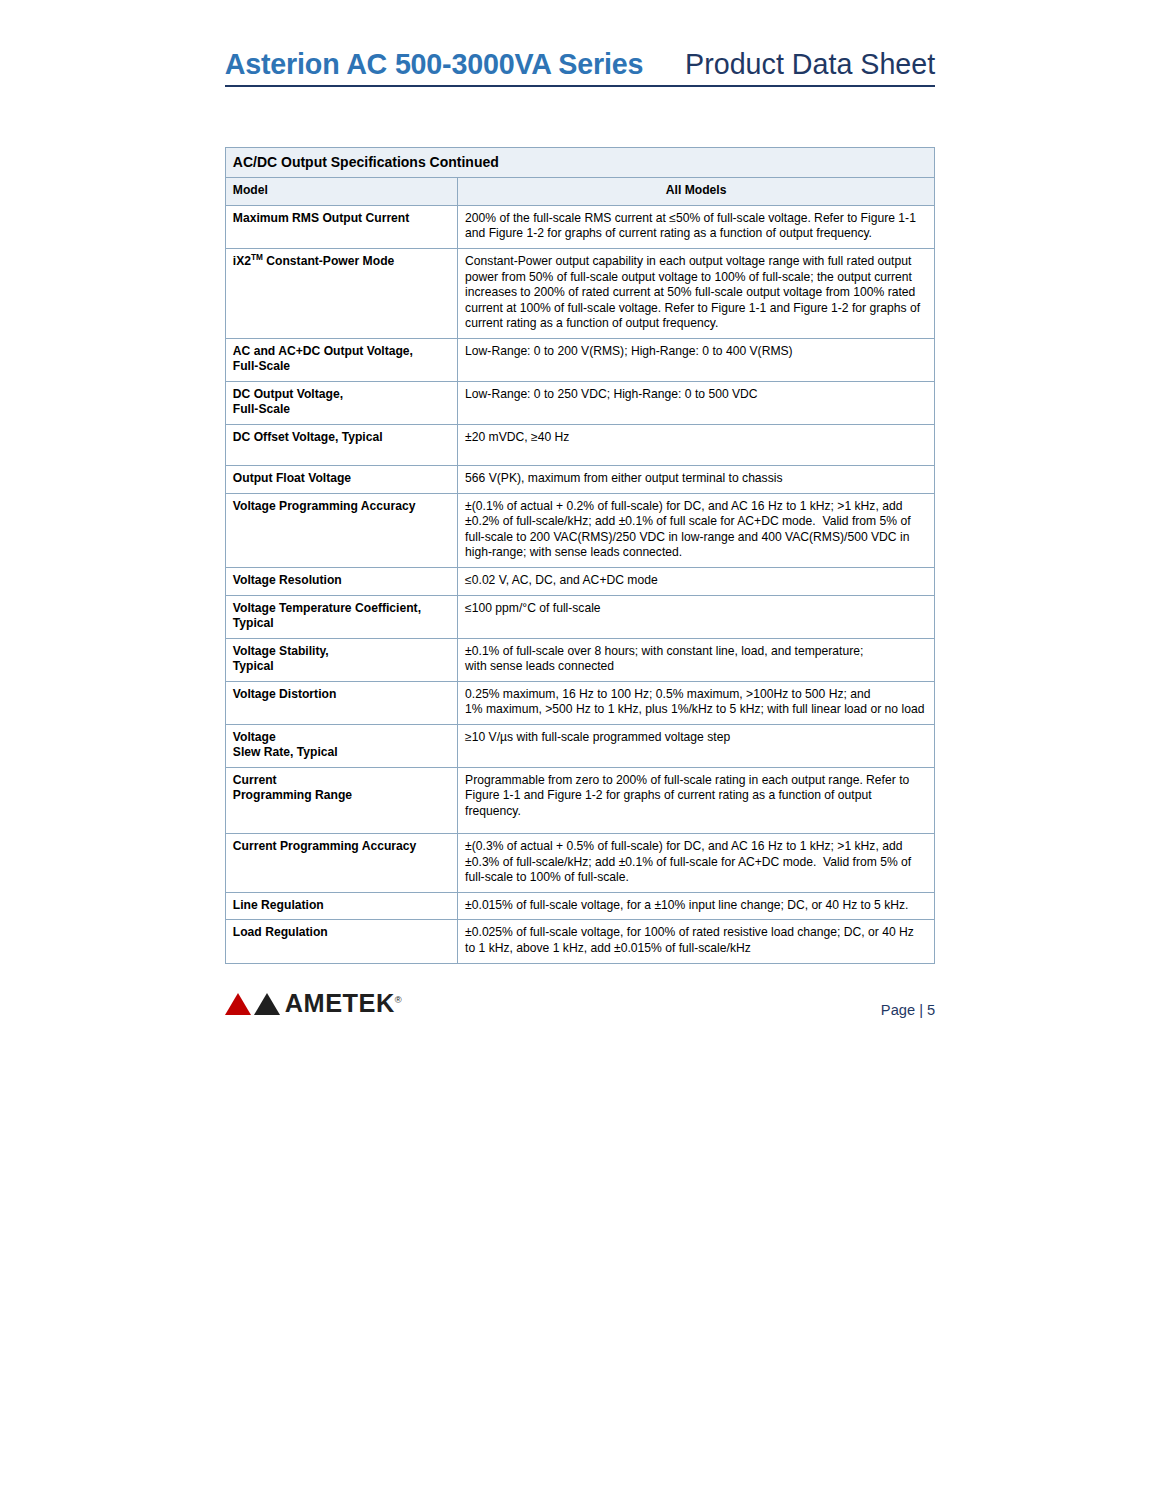Asterion AC 500-3000VA Series
Product Data Sheet
| AC/DC Output Specifications Continued |
| Model | All Models |
| Maximum RMS Output Current | 200% of the full-scale RMS current at ≤50% of full-scale voltage. Refer to Figure 1-1 and Figure 1-2 for graphs of current rating as a function of output frequency. |
| iX2 TM Constant-Power Mode | Constant-Power output capability in each output voltage range with full rated output power from 50% of full-scale output voltage to 100% of full-scale; the output current increases to 200% of rated current at 50% full-scale output voltage from 100% rated current at 100% of full-scale voltage. Refer to Figure 1-1 and Figure 1-2 for graphs of current rating as a function of output frequency. |
| AC and AC+DC Output Voltage, Full-Scale | Low-Range: 0 to 200 V(RMS); High-Range: 0 to 400 V(RMS) |
| DC Output Voltage, Full-Scale | Low-Range: 0 to 250 VDC; High-Range: 0 to 500 VDC |
| DC Offset Voltage, Typical | ±20 mVDC, ≥40 Hz |
| Output Float Voltage | 566 V(PK), maximum from either output terminal to chassis |
| Voltage Programming Accuracy | ±(0.1% of actual + 0.2% of full-scale) for DC, and AC 16 Hz to 1 kHz; >1 kHz, add ±0.2% of full-scale/kHz; add ±0.1% of full scale for AC+DC mode. Valid from 5% of full-scale to 200 VAC(RMS)/250 VDC in low-range and 400 VAC(RMS)/500 VDC in high-range; with sense leads connected. |
| Voltage Resolution | ≤0.02 V, AC, DC, and AC+DC mode |
| Voltage Temperature Coefficient, Typical | ≤100 ppm/°C of full-scale |
| Voltage Stability, Typical | ±0.1% of full-scale over 8 hours; with constant line, load, and temperature; with sense leads connected |
| Voltage Distortion | 0.25% maximum, 16 Hz to 100 Hz; 0.5% maximum, >100Hz to 500 Hz; and 1% maximum, >500 Hz to 1 kHz, plus 1%/kHz to 5 kHz; with full linear load or no load |
| Voltage Slew Rate, Typical | ≥10 V/µs with full-scale programmed voltage step |
| Current Programming Range | Programmable from zero to 200% of full-scale rating in each output range. Refer to Figure 1-1 and Figure 1-2 for graphs of current rating as a function of output frequency. |
| Current Programming Accuracy | ±(0.3% of actual + 0.5% of full-scale) for DC, and AC 16 Hz to 1 kHz; >1 kHz, add ±0.3% of full-scale/kHz; add ±0.1% of full-scale for AC+DC mode. Valid from 5% of full-scale to 100% of full-scale. |
| Line Regulation | ±0.015% of full-scale voltage, for a ±10% input line change; DC, or 40 Hz to 5 kHz. |
| Load Regulation | ±0.025% of full-scale voltage, for 100% of rated resistive load change; DC, or 40 Hz to 1 kHz, above 1 kHz, add ±0.015% of full-scale/kHz |
AMETEK®
Page | 5